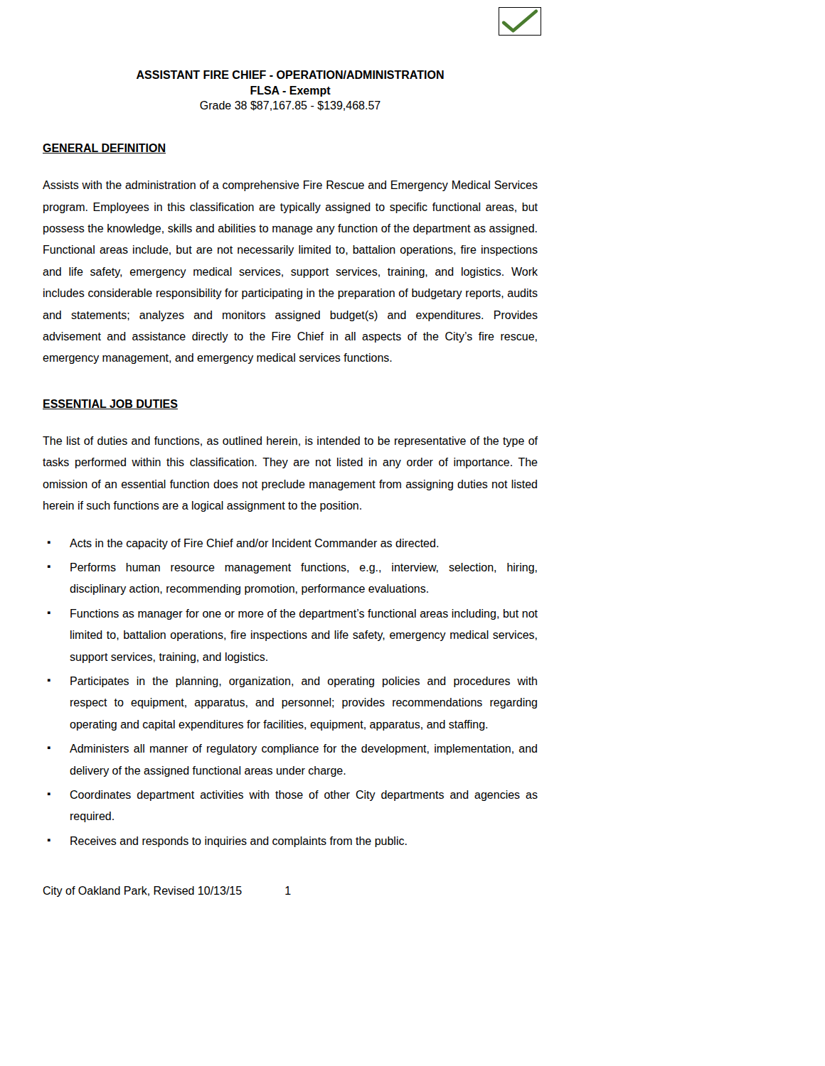ASSISTANT FIRE CHIEF - OPERATION/ADMINISTRATION FLSA - Exempt Grade 38 $87,167.85 - $139,468.57
GENERAL DEFINITION
Assists with the administration of a comprehensive Fire Rescue and Emergency Medical Services program. Employees in this classification are typically assigned to specific functional areas, but possess the knowledge, skills and abilities to manage any function of the department as assigned. Functional areas include, but are not necessarily limited to, battalion operations, fire inspections and life safety, emergency medical services, support services, training, and logistics. Work includes considerable responsibility for participating in the preparation of budgetary reports, audits and statements; analyzes and monitors assigned budget(s) and expenditures. Provides advisement and assistance directly to the Fire Chief in all aspects of the City’s fire rescue, emergency management, and emergency medical services functions.
ESSENTIAL JOB DUTIES
The list of duties and functions, as outlined herein, is intended to be representative of the type of tasks performed within this classification. They are not listed in any order of importance. The omission of an essential function does not preclude management from assigning duties not listed herein if such functions are a logical assignment to the position.
Acts in the capacity of Fire Chief and/or Incident Commander as directed.
Performs human resource management functions, e.g., interview, selection, hiring, disciplinary action, recommending promotion, performance evaluations.
Functions as manager for one or more of the department’s functional areas including, but not limited to, battalion operations, fire inspections and life safety, emergency medical services, support services, training, and logistics.
Participates in the planning, organization, and operating policies and procedures with respect to equipment, apparatus, and personnel; provides recommendations regarding operating and capital expenditures for facilities, equipment, apparatus, and staffing.
Administers all manner of regulatory compliance for the development, implementation, and delivery of the assigned functional areas under charge.
Coordinates department activities with those of other City departments and agencies as required.
Receives and responds to inquiries and complaints from the public.
City of Oakland Park, Revised 10/13/151